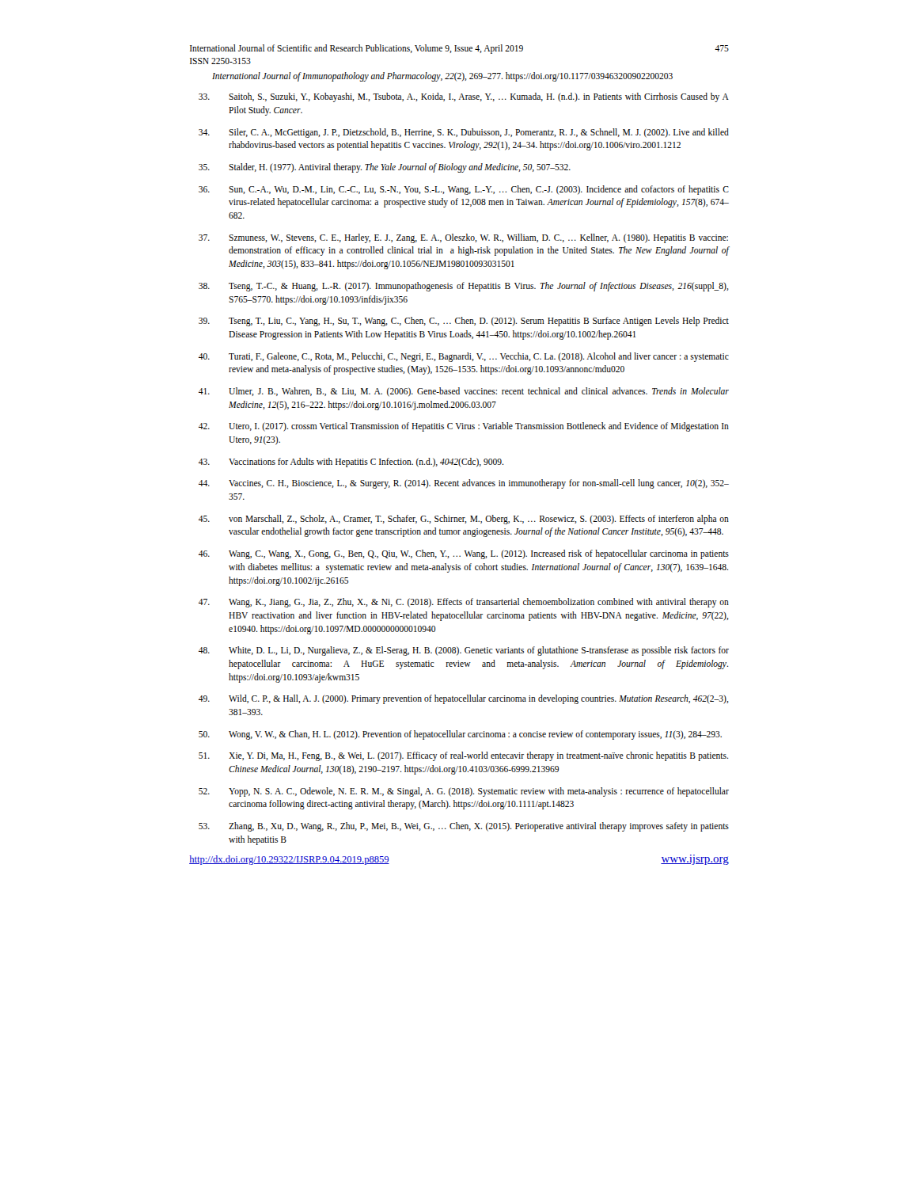International Journal of Scientific and Research Publications, Volume 9, Issue 4, April 2019 ISSN 2250-3153
475
International Journal of Immunopathology and Pharmacology, 22(2), 269–277. https://doi.org/10.1177/039463200902200203
Saitoh, S., Suzuki, Y., Kobayashi, M., Tsubota, A., Koida, I., Arase, Y., … Kumada, H. (n.d.). in Patients with Cirrhosis Caused by A Pilot Study. Cancer.
Siler, C. A., McGettigan, J. P., Dietzschold, B., Herrine, S. K., Dubuisson, J., Pomerantz, R. J., & Schnell, M. J. (2002). Live and killed rhabdovirus-based vectors as potential hepatitis C vaccines. Virology, 292(1), 24–34. https://doi.org/10.1006/viro.2001.1212
Stalder, H. (1977). Antiviral therapy. The Yale Journal of Biology and Medicine, 50, 507–532.
Sun, C.-A., Wu, D.-M., Lin, C.-C., Lu, S.-N., You, S.-L., Wang, L.-Y., … Chen, C.-J. (2003). Incidence and cofactors of hepatitis C virus-related hepatocellular carcinoma: a prospective study of 12,008 men in Taiwan. American Journal of Epidemiology, 157(8), 674–682.
Szmuness, W., Stevens, C. E., Harley, E. J., Zang, E. A., Oleszko, W. R., William, D. C., … Kellner, A. (1980). Hepatitis B vaccine: demonstration of efficacy in a controlled clinical trial in a high-risk population in the United States. The New England Journal of Medicine, 303(15), 833–841. https://doi.org/10.1056/NEJM198010093031501
Tseng, T.-C., & Huang, L.-R. (2017). Immunopathogenesis of Hepatitis B Virus. The Journal of Infectious Diseases, 216(suppl_8), S765–S770. https://doi.org/10.1093/infdis/jix356
Tseng, T., Liu, C., Yang, H., Su, T., Wang, C., Chen, C., … Chen, D. (2012). Serum Hepatitis B Surface Antigen Levels Help Predict Disease Progression in Patients With Low Hepatitis B Virus Loads, 441–450. https://doi.org/10.1002/hep.26041
Turati, F., Galeone, C., Rota, M., Pelucchi, C., Negri, E., Bagnardi, V., … Vecchia, C. La. (2018). Alcohol and liver cancer : a systematic review and meta-analysis of prospective studies, (May), 1526–1535. https://doi.org/10.1093/annonc/mdu020
Ulmer, J. B., Wahren, B., & Liu, M. A. (2006). Gene-based vaccines: recent technical and clinical advances. Trends in Molecular Medicine, 12(5), 216–222. https://doi.org/10.1016/j.molmed.2006.03.007
Utero, I. (2017). crossm Vertical Transmission of Hepatitis C Virus : Variable Transmission Bottleneck and Evidence of Midgestation In Utero, 91(23).
Vaccinations for Adults with Hepatitis C Infection. (n.d.), 4042(Cdc), 9009.
Vaccines, C. H., Bioscience, L., & Surgery, R. (2014). Recent advances in immunotherapy for non-small-cell lung cancer, 10(2), 352–357.
von Marschall, Z., Scholz, A., Cramer, T., Schafer, G., Schirner, M., Oberg, K., … Rosewicz, S. (2003). Effects of interferon alpha on vascular endothelial growth factor gene transcription and tumor angiogenesis. Journal of the National Cancer Institute, 95(6), 437–448.
Wang, C., Wang, X., Gong, G., Ben, Q., Qiu, W., Chen, Y., … Wang, L. (2012). Increased risk of hepatocellular carcinoma in patients with diabetes mellitus: a systematic review and meta-analysis of cohort studies. International Journal of Cancer, 130(7), 1639–1648. https://doi.org/10.1002/ijc.26165
Wang, K., Jiang, G., Jia, Z., Zhu, X., & Ni, C. (2018). Effects of transarterial chemoembolization combined with antiviral therapy on HBV reactivation and liver function in HBV-related hepatocellular carcinoma patients with HBV-DNA negative. Medicine, 97(22), e10940. https://doi.org/10.1097/MD.0000000000010940
White, D. L., Li, D., Nurgalieva, Z., & El-Serag, H. B. (2008). Genetic variants of glutathione S-transferase as possible risk factors for hepatocellular carcinoma: A HuGE systematic review and meta-analysis. American Journal of Epidemiology. https://doi.org/10.1093/aje/kwm315
Wild, C. P., & Hall, A. J. (2000). Primary prevention of hepatocellular carcinoma in developing countries. Mutation Research, 462(2–3), 381–393.
Wong, V. W., & Chan, H. L. (2012). Prevention of hepatocellular carcinoma : a concise review of contemporary issues, 11(3), 284–293.
Xie, Y. Di, Ma, H., Feng, B., & Wei, L. (2017). Efficacy of real-world entecavir therapy in treatment-naïve chronic hepatitis B patients. Chinese Medical Journal, 130(18), 2190–2197. https://doi.org/10.4103/0366-6999.213969
Yopp, N. S. A. C., Odewole, N. E. R. M., & Singal, A. G. (2018). Systematic review with meta-analysis : recurrence of hepatocellular carcinoma following direct-acting antiviral therapy, (March). https://doi.org/10.1111/apt.14823
Zhang, B., Xu, D., Wang, R., Zhu, P., Mei, B., Wei, G., … Chen, X. (2015). Perioperative antiviral therapy improves safety in patients with hepatitis B
http://dx.doi.org/10.29322/IJSRP.9.04.2019.p8859
www.ijsrp.org